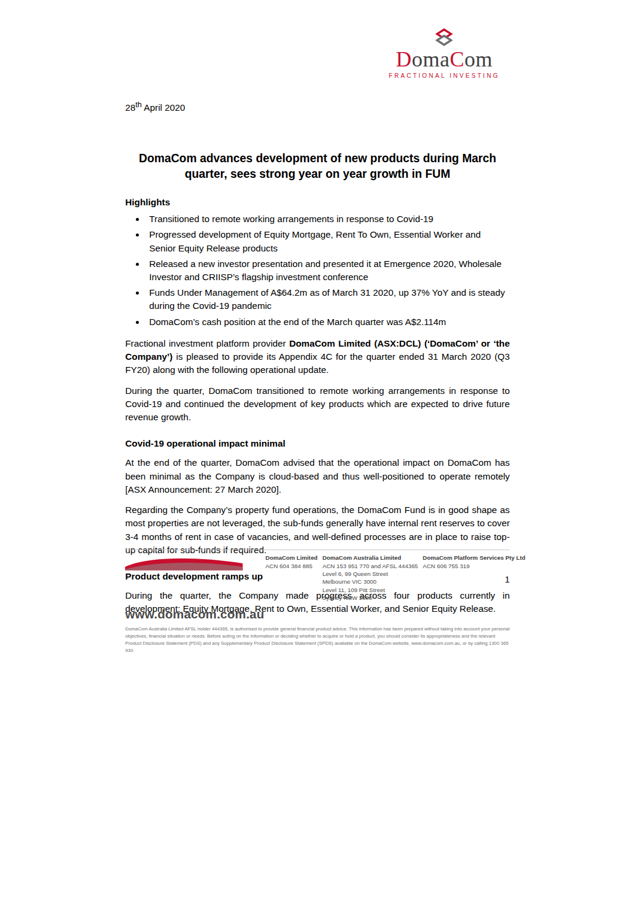DomaCom
Fractional Investing
28th April 2020
DomaCom advances development of new products during March quarter, sees strong year on year growth in FUM
Highlights
Transitioned to remote working arrangements in response to Covid-19
Progressed development of Equity Mortgage, Rent To Own, Essential Worker and Senior Equity Release products
Released a new investor presentation and presented it at Emergence 2020, Wholesale Investor and CRIISP’s flagship investment conference
Funds Under Management of A$64.2m as of March 31 2020, up 37% YoY and is steady during the Covid-19 pandemic
DomaCom’s cash position at the end of the March quarter was A$2.114m
Fractional investment platform provider DomaCom Limited (ASX:DCL) (‘DomaCom’ or ‘the Company’) is pleased to provide its Appendix 4C for the quarter ended 31 March 2020 (Q3 FY20) along with the following operational update.
During the quarter, DomaCom transitioned to remote working arrangements in response to Covid-19 and continued the development of key products which are expected to drive future revenue growth.
Covid-19 operational impact minimal
At the end of the quarter, DomaCom advised that the operational impact on DomaCom has been minimal as the Company is cloud-based and thus well-positioned to operate remotely [ASX Announcement: 27 March 2020].
Regarding the Company’s property fund operations, the DomaCom Fund is in good shape as most properties are not leveraged, the sub-funds generally have internal rent reserves to cover 3-4 months of rent in case of vacancies, and well-defined processes are in place to raise top-up capital for sub-funds if required.
Product development ramps up
During the quarter, the Company made progress across four products currently in development: Equity Mortgage, Rent to Own, Essential Worker, and Senior Equity Release.
1
| DomaCom Limited | DomaCom Australia Limited | DomaCom Platform Services Pty Ltd |
| ACN 604 384 885 | ACN 153 951 770 and AFSL 444365 | ACN 606 755 319 |
| | Level 6, 99 Queen Street | |
| | Melbourne VIC 3000 | |
| | Level 11, 109 Pitt Street | |
| | Sydney NSW 2000 | |
www.domacom.com.au
DomaCom Australia Limited AFSL holder 444365, is authorised to provide general financial product advice. This information has been prepared without taking into account your personal objectives, financial situation or needs. Before acting on the information or deciding whether to acquire or hold a product, you should consider its appropriateness and the relevant Product Disclosure Statement (PDS) and any Supplementary Product Disclosure Statement (SPDS) available on the DomaCom website, www.domacom.com.au, or by calling 1300 365 930.